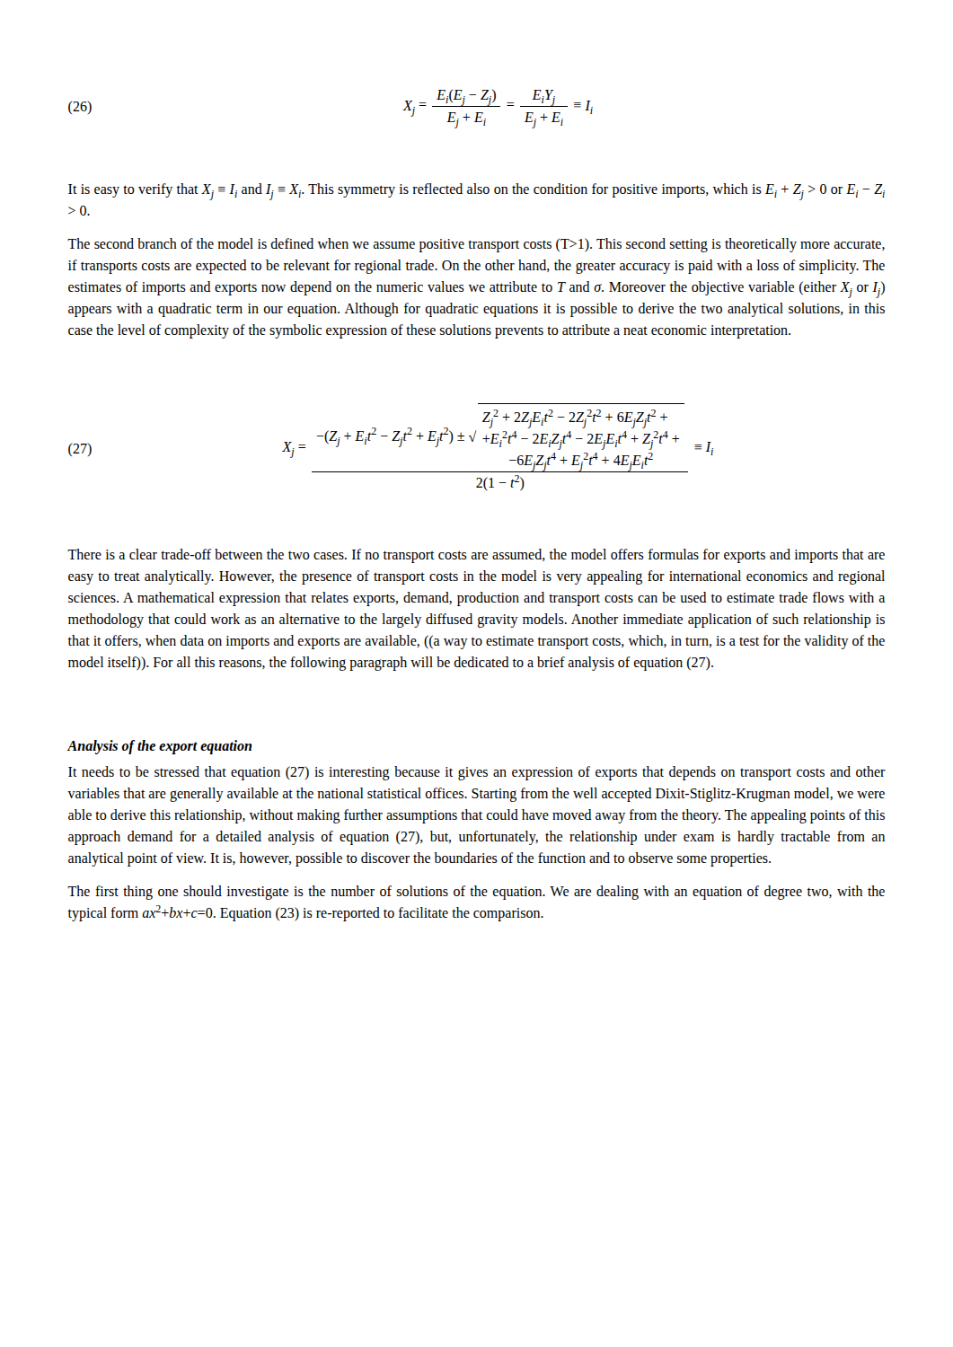(26)
Xj = Ei(Ej − Zj) Ej + Ei = EiYj Ej + Ei ≡ Ii
It is easy to verify that Xj ≡ Ii and Ij ≡ Xi. This symmetry is reflected also on the condition for positive imports, which is Ei + Zj > 0 or Ei − Zi > 0.
The second branch of the model is defined when we assume positive transport costs (T>1). This second setting is theoretically more accurate, if transports costs are expected to be relevant for regional trade. On the other hand, the greater accuracy is paid with a loss of simplicity. The estimates of imports and exports now depend on the numeric values we attribute to T and σ. Moreover the objective variable (either Xj or Ij) appears with a quadratic term in our equation. Although for quadratic equations it is possible to derive the two analytical solutions, in this case the level of complexity of the symbolic expression of these solutions prevents to attribute a neat economic interpretation.
(27)
Xj = −(Zj + Eit2 − Zjt2 + Ejt2) ± √
Zj2 + 2ZjEit2 − 2Zj2t2 + 6EjZjt2 +
+Ei2t4 − 2EiZjt4 − 2EjEit4 + Zj2t4 +
−6EjZjt4 + Ej2t4 + 4EjEit2
2(1 − t2) ≡ Ii
There is a clear trade-off between the two cases. If no transport costs are assumed, the model offers formulas for exports and imports that are easy to treat analytically. However, the presence of transport costs in the model is very appealing for international economics and regional sciences. A mathematical expression that relates exports, demand, production and transport costs can be used to estimate trade flows with a methodology that could work as an alternative to the largely diffused gravity models. Another immediate application of such relationship is that it offers, when data on imports and exports are available, ((a way to estimate transport costs, which, in turn, is a test for the validity of the model itself)). For all this reasons, the following paragraph will be dedicated to a brief analysis of equation (27).
Analysis of the export equation
It needs to be stressed that equation (27) is interesting because it gives an expression of exports that depends on transport costs and other variables that are generally available at the national statistical offices. Starting from the well accepted Dixit-Stiglitz-Krugman model, we were able to derive this relationship, without making further assumptions that could have moved away from the theory. The appealing points of this approach demand for a detailed analysis of equation (27), but, unfortunately, the relationship under exam is hardly tractable from an analytical point of view. It is, however, possible to discover the boundaries of the function and to observe some properties.
The first thing one should investigate is the number of solutions of the equation. We are dealing with an equation of degree two, with the typical form ax2+bx+c=0. Equation (23) is re-reported to facilitate the comparison.